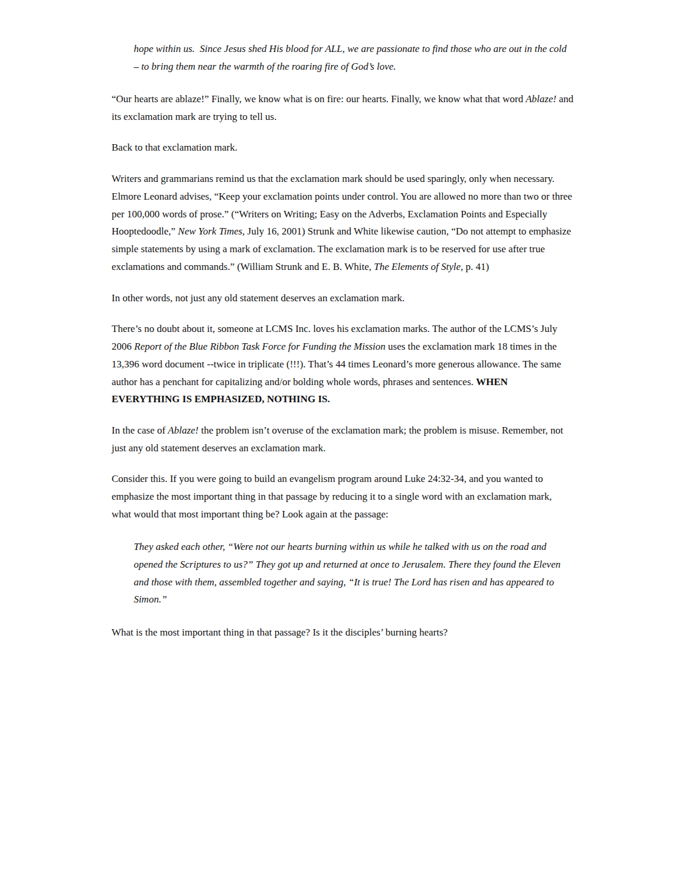hope within us. Since Jesus shed His blood for ALL, we are passionate to find those who are out in the cold – to bring them near the warmth of the roaring fire of God’s love.
“Our hearts are ablaze!” Finally, we know what is on fire: our hearts. Finally, we know what that word Ablaze! and its exclamation mark are trying to tell us.
Back to that exclamation mark.
Writers and grammarians remind us that the exclamation mark should be used sparingly, only when necessary. Elmore Leonard advises, “Keep your exclamation points under control. You are allowed no more than two or three per 100,000 words of prose.” (“Writers on Writing; Easy on the Adverbs, Exclamation Points and Especially Hooptedoodle,” New York Times, July 16, 2001) Strunk and White likewise caution, “Do not attempt to emphasize simple statements by using a mark of exclamation. The exclamation mark is to be reserved for use after true exclamations and commands.” (William Strunk and E. B. White, The Elements of Style, p. 41)
In other words, not just any old statement deserves an exclamation mark.
There’s no doubt about it, someone at LCMS Inc. loves his exclamation marks. The author of the LCMS’s July 2006 Report of the Blue Ribbon Task Force for Funding the Mission uses the exclamation mark 18 times in the 13,396 word document --twice in triplicate (!!!). That’s 44 times Leonard’s more generous allowance. The same author has a penchant for capitalizing and/or bolding whole words, phrases and sentences. WHEN EVERYTHING IS EMPHASIZED, NOTHING IS.
In the case of Ablaze! the problem isn’t overuse of the exclamation mark; the problem is misuse. Remember, not just any old statement deserves an exclamation mark.
Consider this. If you were going to build an evangelism program around Luke 24:32-34, and you wanted to emphasize the most important thing in that passage by reducing it to a single word with an exclamation mark, what would that most important thing be? Look again at the passage:
They asked each other, “Were not our hearts burning within us while he talked with us on the road and opened the Scriptures to us?” They got up and returned at once to Jerusalem. There they found the Eleven and those with them, assembled together and saying, “It is true! The Lord has risen and has appeared to Simon.”
What is the most important thing in that passage? Is it the disciples’ burning hearts?